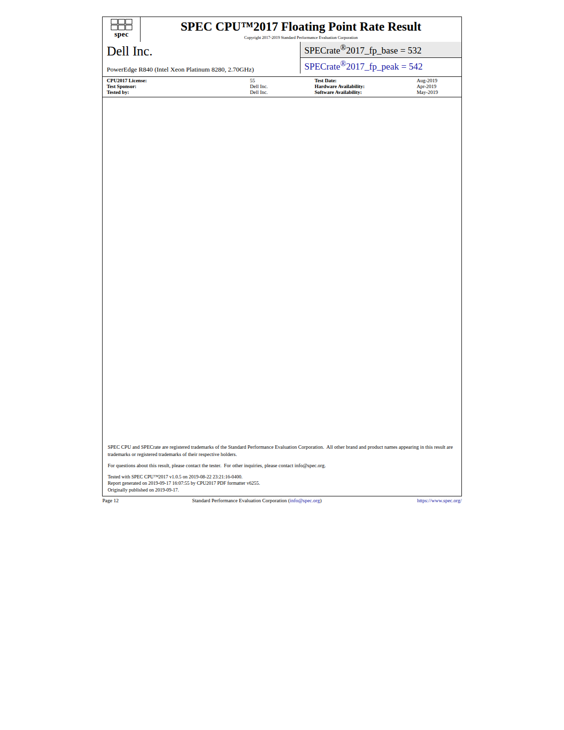spec
SPEC CPU™2017 Floating Point Rate Result
Copyright 2017-2019 Standard Performance Evaluation Corporation
Dell Inc.
PowerEdge R840 (Intel Xeon Platinum 8280, 2.70GHz)
SPECrate®2017_fp_base = 532
SPECrate®2017_fp_peak = 542
| CPU2017 License: | 55 |
| Test Sponsor: | Dell Inc. |
| Tested by: | Dell Inc. |
| Test Date: | Aug-2019 |
| Hardware Availability: | Apr-2019 |
| Software Availability: | May-2019 |
SPEC CPU and SPECrate are registered trademarks of the Standard Performance Evaluation Corporation. All other brand and product names appearing in this result are trademarks or registered trademarks of their respective holders.
For questions about this result, please contact the tester. For other inquiries, please contact info@spec.org.
Tested with SPEC CPU™2017 v1.0.5 on 2019-08-22 23:21:16-0400.
Report generated on 2019-09-17 16:07:55 by CPU2017 PDF formatter v6255.
Originally published on 2019-09-17.
Page 12
Standard Performance Evaluation Corporation (info@spec.org)
https://www.spec.org/